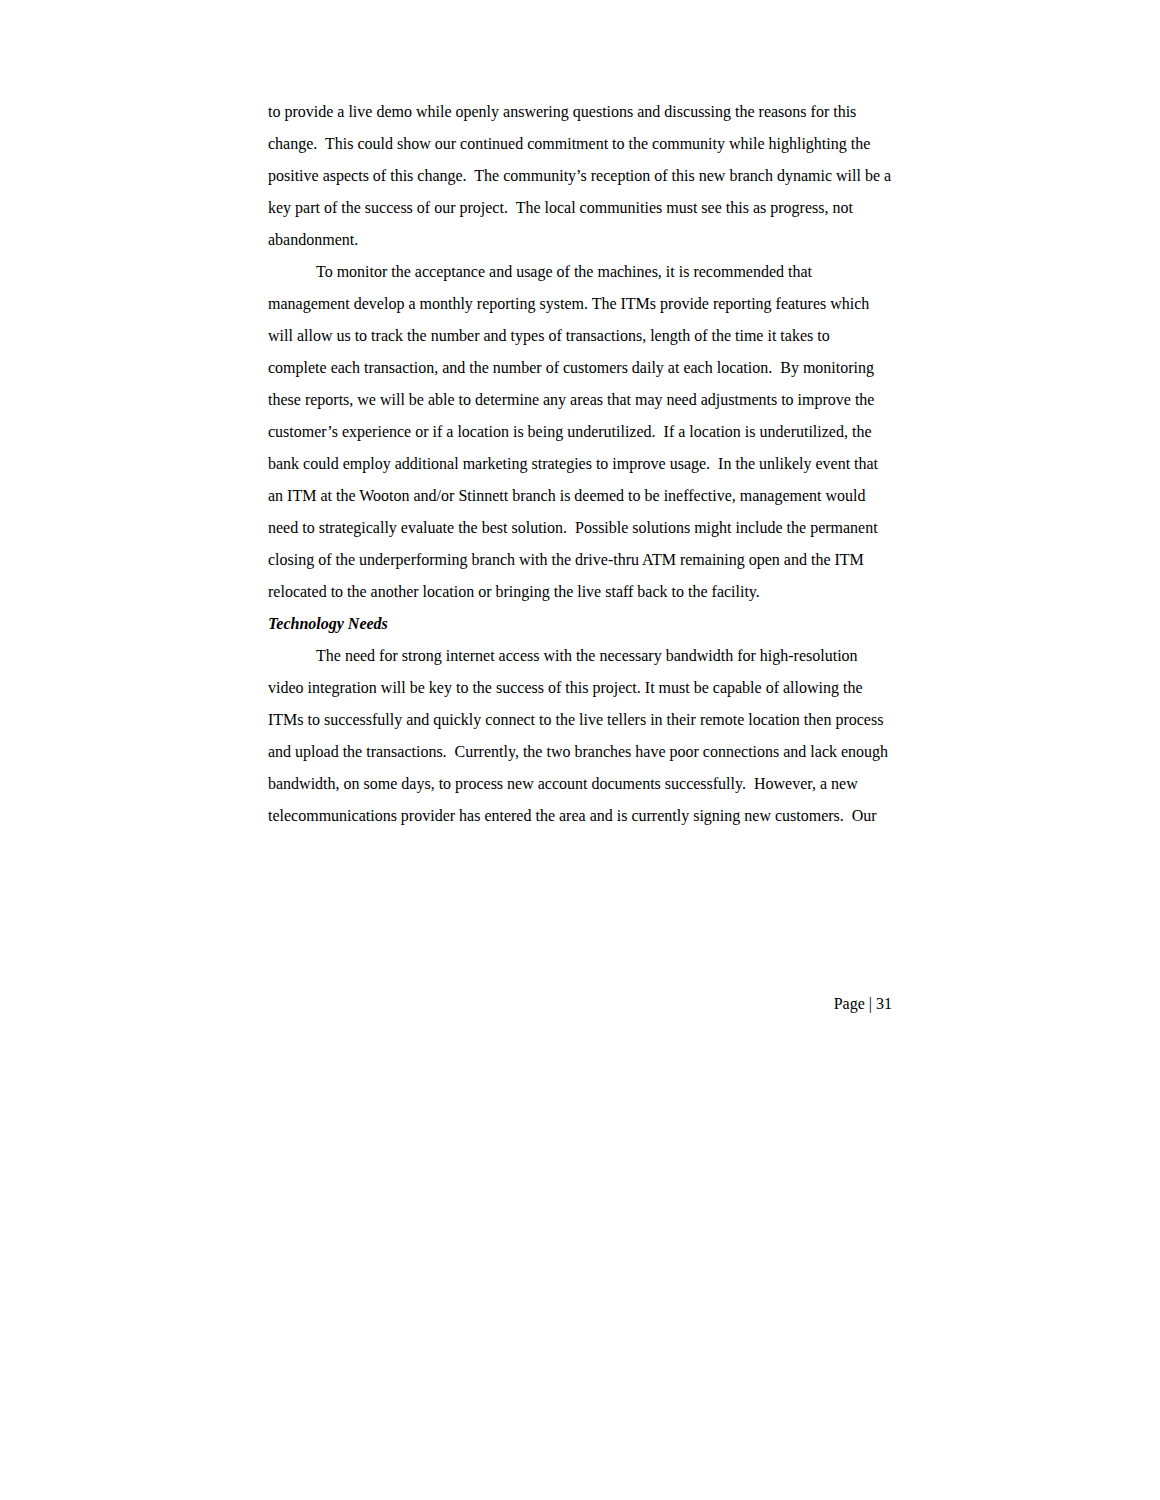to provide a live demo while openly answering questions and discussing the reasons for this change. This could show our continued commitment to the community while highlighting the positive aspects of this change. The community’s reception of this new branch dynamic will be a key part of the success of our project. The local communities must see this as progress, not abandonment.
To monitor the acceptance and usage of the machines, it is recommended that management develop a monthly reporting system. The ITMs provide reporting features which will allow us to track the number and types of transactions, length of the time it takes to complete each transaction, and the number of customers daily at each location. By monitoring these reports, we will be able to determine any areas that may need adjustments to improve the customer’s experience or if a location is being underutilized. If a location is underutilized, the bank could employ additional marketing strategies to improve usage. In the unlikely event that an ITM at the Wooton and/or Stinnett branch is deemed to be ineffective, management would need to strategically evaluate the best solution. Possible solutions might include the permanent closing of the underperforming branch with the drive-thru ATM remaining open and the ITM relocated to the another location or bringing the live staff back to the facility.
Technology Needs
The need for strong internet access with the necessary bandwidth for high-resolution video integration will be key to the success of this project. It must be capable of allowing the ITMs to successfully and quickly connect to the live tellers in their remote location then process and upload the transactions. Currently, the two branches have poor connections and lack enough bandwidth, on some days, to process new account documents successfully. However, a new telecommunications provider has entered the area and is currently signing new customers. Our
Page | 31